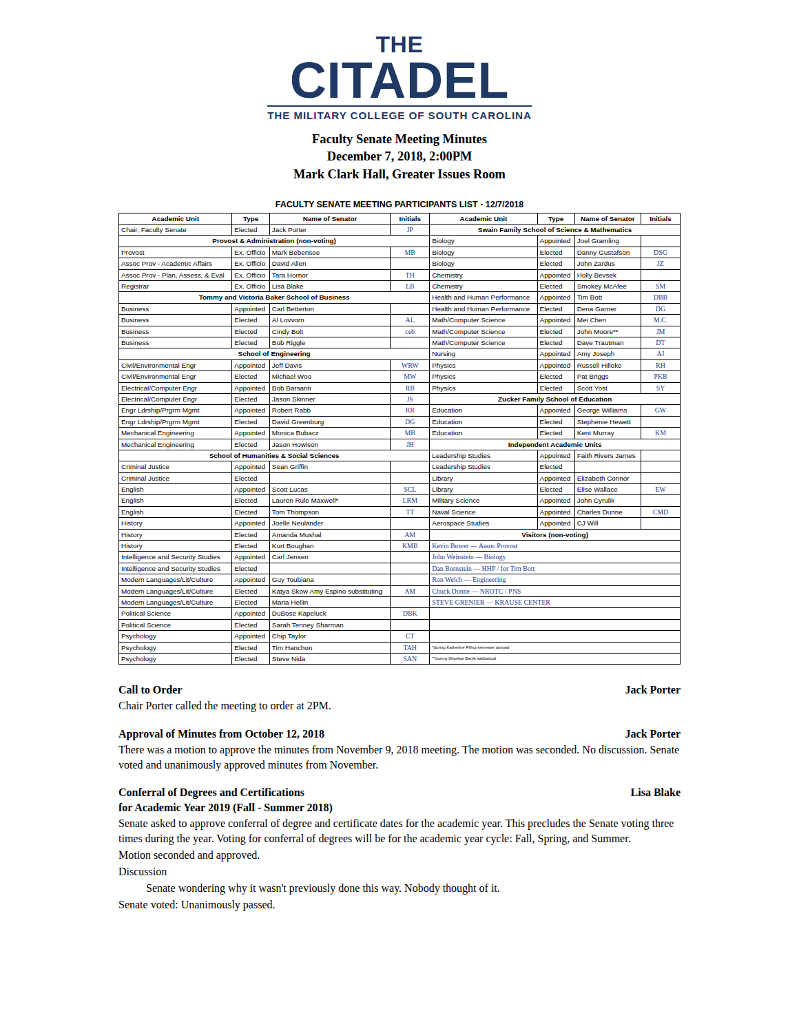THE
CITADEL
THE MILITARY COLLEGE OF SOUTH CAROLINA
Faculty Senate Meeting Minutes December 7, 2018, 2:00PM Mark Clark Hall, Greater Issues Room
FACULTY SENATE MEETING PARTICIPANTS LIST - 12/7/2018
| Academic Unit | Type | Name of Senator | Initials | Academic Unit | Type | Name of Senator | Initials |
| --- | --- | --- | --- | --- | --- | --- | --- |
| Chair, Faculty Senate | Elected | Jack Porter | JP | Swain Family School of Science & Mathematics |
| Provost & Administration (non-voting) | Biology | Appointed | Joel Gramling | |
| Provost | Ex. Officio | Mark Bebensee | MB | Biology | Elected | Danny Gustafson | DSG |
| Assoc Prov - Academic Affairs | Ex. Officio | David Allen | | Biology | Elected | John Zardus | JZ |
| Assoc Prov - Plan, Assess, & Eval | Ex. Officio | Tara Hornor | TH | Chemistry | Appointed | Holly Bevsek | |
| Registrar | Ex. Officio | Lisa Blake | LB | Chemistry | Elected | Smokey McAfee | SM |
| Tommy and Victoria Baker School of Business | Health and Human Performance | Appointed | Tim Bott | DBB |
| Business | Appointed | Carl Betterton | | Health and Human Performance | Elected | Dena Garner | DG |
| Business | Elected | Al Lovvorn | AL | Math/Computer Science | Appointed | Mei Chen | M.C. |
| Business | Elected | Cindy Bolt | ceb | Math/Computer Science | Elected | John Moore** | JM |
| Business | Elected | Bob Riggle | | Math/Computer Science | Elected | Dave Trautman | DT |
| School of Engineering | Nursing | Appointed | Amy Joseph | AJ |
| Civil/Environmental Engr | Appointed | Jeff Davis | WRW | Physics | Appointed | Russell Hilleke | RH |
| Civil/Environmental Engr | Elected | Michael Woo | MW | Physics | Elected | Pat Briggs | PKB |
| Electrical/Computer Engr | Appointed | Bob Barsanti | RB | Physics | Elected | Scott Yost | SY |
| Electrical/Computer Engr | Elected | Jason Skinner | JS | Zucker Family School of Education |
| Engr Ldrship/Prgrm Mgmt | Appointed | Robert Rabb | RR | Education | Appointed | George Williams | GW |
| Engr Ldrship/Prgrm Mgmt | Elected | David Greenburg | DG | Education | Elected | Stephenie Hewett | |
| Mechanical Engineering | Appointed | Monica Bubacz | MB | Education | Elected | Kent Murray | KM |
| Mechanical Engineering | Elected | Jason Howison | JH | Independent Academic Units |
| School of Humanities & Social Sciences | Leadership Studies | Appointed | Faith Rivers James | |
| Criminal Justice | Appointed | Sean Griffin | | Leadership Studies | Elected | | |
| Criminal Justice | Elected | | | Library | Appointed | Elizabeth Connor | |
| English | Appointed | Scott Lucas | SCL | Library | Elected | Elise Wallace | EW |
| English | Elected | Lauren Rule Maxwell* | LRM | Military Science | Appointed | John Cyrulik | |
| English | Elected | Tom Thompson | TT | Naval Science | Appointed | Charles Dunne | CMD |
| History | Appointed | Joelle Neulander | | Aerospace Studies | Appointed | CJ Will | |
| History | Elected | Amanda Mushal | AM | Visitors (non-voting) |
| History | Elected | Kurt Boughan | KMB | Kevin Bower — Assoc Provost |
| Intelligence and Security Studies | Appointed | Carl Jensen | | John Weinstein — Biology |
| Intelligence and Security Studies | Elected | | | Dan Bornstein — HHP / for Tim Bott |
| Modern Languages/Lit/Culture | Appointed | Guy Toubiana | | Ron Welch — Engineering |
| Modern Languages/Lit/Culture | Elected | Katya Skow Amy Espino substituting | AM | Chuck Dunne — NROTC / PNS |
| Modern Languages/Lit/Culture | Elected | Maria Hellin | | STEVE GRENIER — KRAUSE CENTER |
| Political Science | Appointed | DuBose Kapeluck | DBK | |
| Political Science | Elected | Sarah Tenney Sharman | | |
| Psychology | Appointed | Chip Taylor | CT | |
| Psychology | Elected | Tim Hanchon | TAH | *during Katherine Pilhuj semester abroad |
| Psychology | Elected | Steve Nida | SAN | **during Shankar Banik sabbatical |
Call to Order
Jack Porter
Chair Porter called the meeting to order at 2PM.
Approval of Minutes from October 12, 2018
Jack Porter
There was a motion to approve the minutes from November 9, 2018 meeting. The motion was seconded. No discussion. Senate voted and unanimously approved minutes from November.
Conferral of Degrees and Certifications
for Academic Year 2019 (Fall - Summer 2018)
Lisa Blake
Senate asked to approve conferral of degree and certificate dates for the academic year. This precludes the Senate voting three times during the year. Voting for conferral of degrees will be for the academic year cycle: Fall, Spring, and Summer.
Motion seconded and approved.
Discussion
Senate wondering why it wasn't previously done this way. Nobody thought of it.
Senate voted: Unanimously passed.